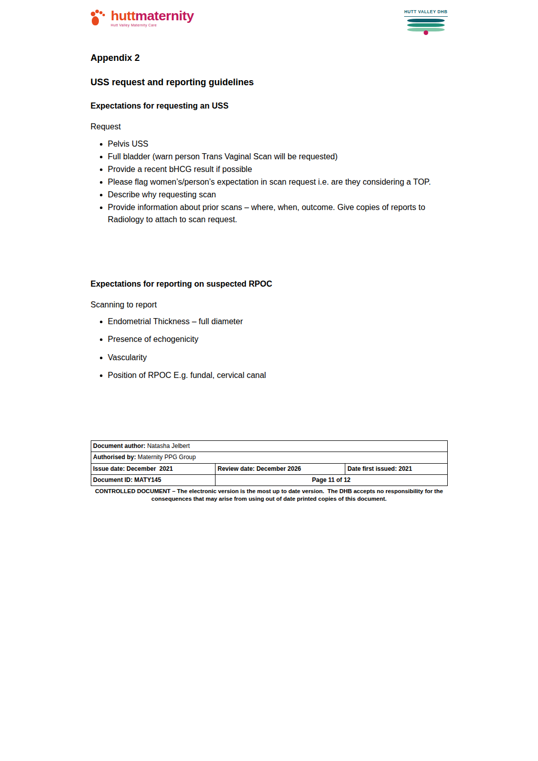hutt maternity Hutt Valley Maternity Care
HUTT VALLEY DHB
Appendix 2
USS request and reporting guidelines
Expectations for requesting an USS
Request
Pelvis USS
Full bladder (warn person Trans Vaginal Scan will be requested)
Provide a recent bHCG result if possible
Please flag women’s/person’s expectation in scan request i.e. are they considering a TOP.
Describe why requesting scan
Provide information about prior scans – where, when, outcome. Give copies of reports to Radiology to attach to scan request.
Expectations for reporting on suspected RPOC
Scanning to report
Endometrial Thickness – full diameter
Presence of echogenicity
Vascularity
Position of RPOC E.g. fundal, cervical canal
| Document author: Natasha Jelbert |
| Authorised by: Maternity PPG Group |
| Issue date: December 2021 | Review date: December 2026 | Date first issued: 2021 |
| Document ID: MATY145 | Page 11 of 12 |
CONTROLLED DOCUMENT – The electronic version is the most up to date version. The DHB accepts no responsibility for the consequences that may arise from using out of date printed copies of this document.